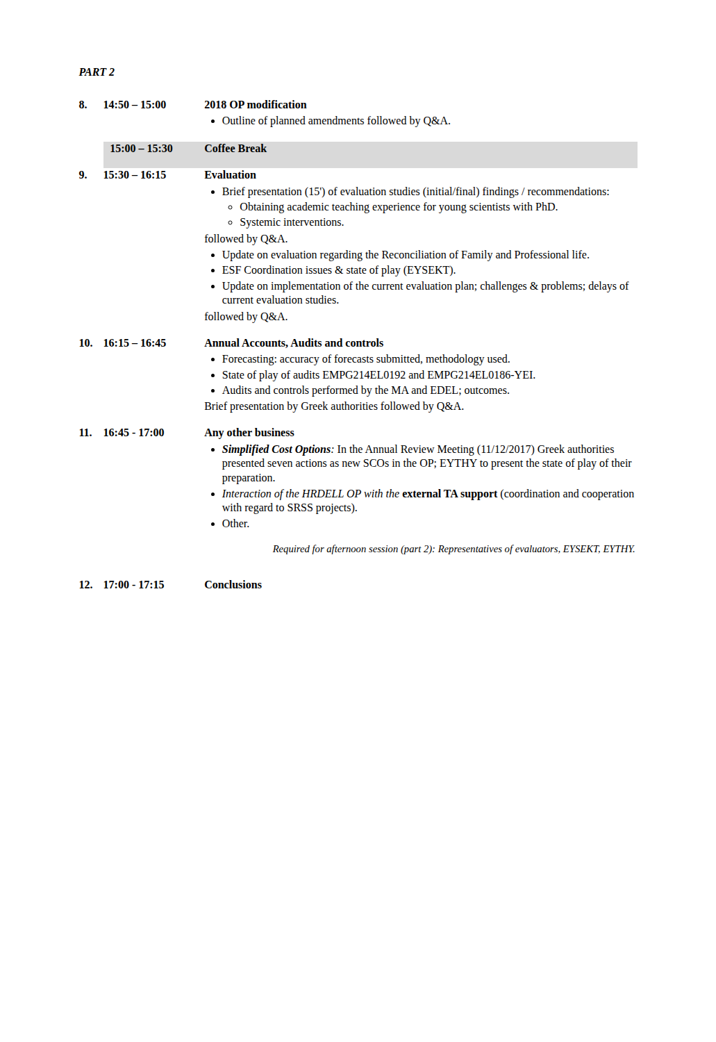PART 2
| 8. | 14:50 – 15:00 | 2018 OP modification Outline of planned amendments followed by Q&A. |
| | 15:00 – 15:30 | Coffee Break |
| 9. | 15:30 – 16:15 | Evaluation Brief presentation (15') of evaluation studies (initial/final) findings / recommendations: Obtaining academic teaching experience for young scientists with PhD. Systemic interventions. followed by Q&A. Update on evaluation regarding the Reconciliation of Family and Professional life. ESF Coordination issues & state of play (EYSEKT). Update on implementation of the current evaluation plan; challenges & problems; delays of current evaluation studies. followed by Q&A. |
| 10. | 16:15 – 16:45 | Annual Accounts, Audits and controls Forecasting: accuracy of forecasts submitted, methodology used. State of play of audits EMPG214EL0192 and EMPG214EL0186-YEI. Audits and controls performed by the MA and EDEL; outcomes. Brief presentation by Greek authorities followed by Q&A. |
| 11. | 16:45 - 17:00 | Any other business Simplified Cost Options : In the Annual Review Meeting (11/12/2017) Greek authorities presented seven actions as new SCOs in the OP; EYTHY to present the state of play of their preparation. Interaction of the HRDELL OP with the external TA support (coordination and cooperation with regard to SRSS projects). Other. Required for afternoon session (part 2): Representatives of evaluators, EYSEKT, EYTHY. |
| 12. | 17:00 - 17:15 | Conclusions |